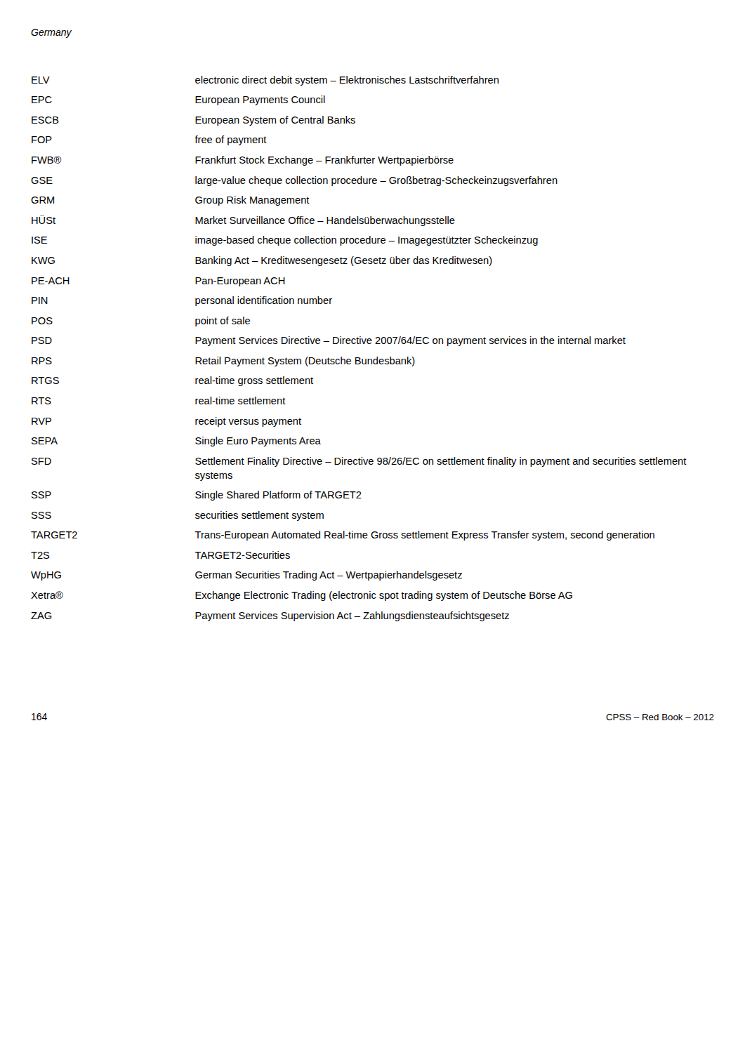Germany
| ELV | electronic direct debit system – Elektronisches Lastschriftverfahren |
| EPC | European Payments Council |
| ESCB | European System of Central Banks |
| FOP | free of payment |
| FWB® | Frankfurt Stock Exchange – Frankfurter Wertpapierbörse |
| GSE | large-value cheque collection procedure – Großbetrag-Scheckeinzugsverfahren |
| GRM | Group Risk Management |
| HÜSt | Market Surveillance Office – Handelsüberwachungsstelle |
| ISE | image-based cheque collection procedure – Imagegestützter Scheckeinzug |
| KWG | Banking Act – Kreditwesengesetz (Gesetz über das Kreditwesen) |
| PE-ACH | Pan-European ACH |
| PIN | personal identification number |
| POS | point of sale |
| PSD | Payment Services Directive – Directive 2007/64/EC on payment services in the internal market |
| RPS | Retail Payment System (Deutsche Bundesbank) |
| RTGS | real-time gross settlement |
| RTS | real-time settlement |
| RVP | receipt versus payment |
| SEPA | Single Euro Payments Area |
| SFD | Settlement Finality Directive – Directive 98/26/EC on settlement finality in payment and securities settlement systems |
| SSP | Single Shared Platform of TARGET2 |
| SSS | securities settlement system |
| TARGET2 | Trans-European Automated Real-time Gross settlement Express Transfer system, second generation |
| T2S | TARGET2-Securities |
| WpHG | German Securities Trading Act – Wertpapierhandelsgesetz |
| Xetra® | Exchange Electronic Trading (electronic spot trading system of Deutsche Börse AG |
| ZAG | Payment Services Supervision Act – Zahlungsdiensteaufsichtsgesetz |
164 CPSS – Red Book – 2012